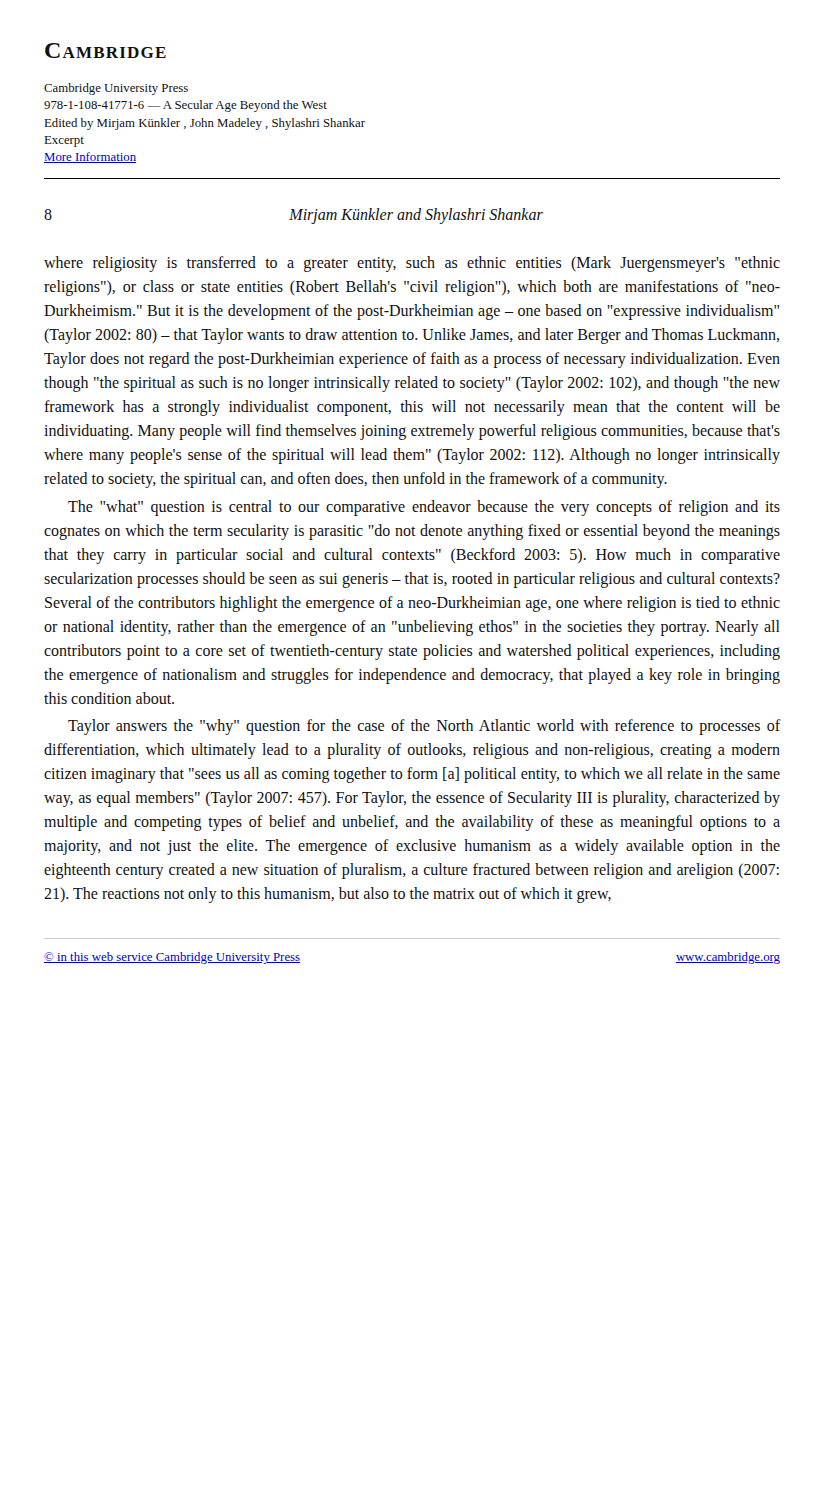Cambridge
Cambridge University Press
978-1-108-41771-6 — A Secular Age Beyond the West
Edited by Mirjam Künkler , John Madeley , Shylashri Shankar
Excerpt
More Information
8 Mirjam Künkler and Shylashri Shankar
where religiosity is transferred to a greater entity, such as ethnic entities (Mark Juergensmeyer's "ethnic religions"), or class or state entities (Robert Bellah's "civil religion"), which both are manifestations of "neo-Durkheimism." But it is the development of the post-Durkheimian age – one based on "expressive individualism" (Taylor 2002: 80) – that Taylor wants to draw attention to. Unlike James, and later Berger and Thomas Luckmann, Taylor does not regard the post-Durkheimian experience of faith as a process of necessary individualization. Even though "the spiritual as such is no longer intrinsically related to society" (Taylor 2002: 102), and though "the new framework has a strongly individualist component, this will not necessarily mean that the content will be individuating. Many people will find themselves joining extremely powerful religious communities, because that's where many people's sense of the spiritual will lead them" (Taylor 2002: 112). Although no longer intrinsically related to society, the spiritual can, and often does, then unfold in the framework of a community.
The "what" question is central to our comparative endeavor because the very concepts of religion and its cognates on which the term secularity is parasitic "do not denote anything fixed or essential beyond the meanings that they carry in particular social and cultural contexts" (Beckford 2003: 5). How much in comparative secularization processes should be seen as sui generis – that is, rooted in particular religious and cultural contexts? Several of the contributors highlight the emergence of a neo-Durkheimian age, one where religion is tied to ethnic or national identity, rather than the emergence of an "unbelieving ethos" in the societies they portray. Nearly all contributors point to a core set of twentieth-century state policies and watershed political experiences, including the emergence of nationalism and struggles for independence and democracy, that played a key role in bringing this condition about.
Taylor answers the "why" question for the case of the North Atlantic world with reference to processes of differentiation, which ultimately lead to a plurality of outlooks, religious and non-religious, creating a modern citizen imaginary that "sees us all as coming together to form [a] political entity, to which we all relate in the same way, as equal members" (Taylor 2007: 457). For Taylor, the essence of Secularity III is plurality, characterized by multiple and competing types of belief and unbelief, and the availability of these as meaningful options to a majority, and not just the elite. The emergence of exclusive humanism as a widely available option in the eighteenth century created a new situation of pluralism, a culture fractured between religion and areligion (2007: 21). The reactions not only to this humanism, but also to the matrix out of which it grew,
© in this web service Cambridge University Press www.cambridge.org